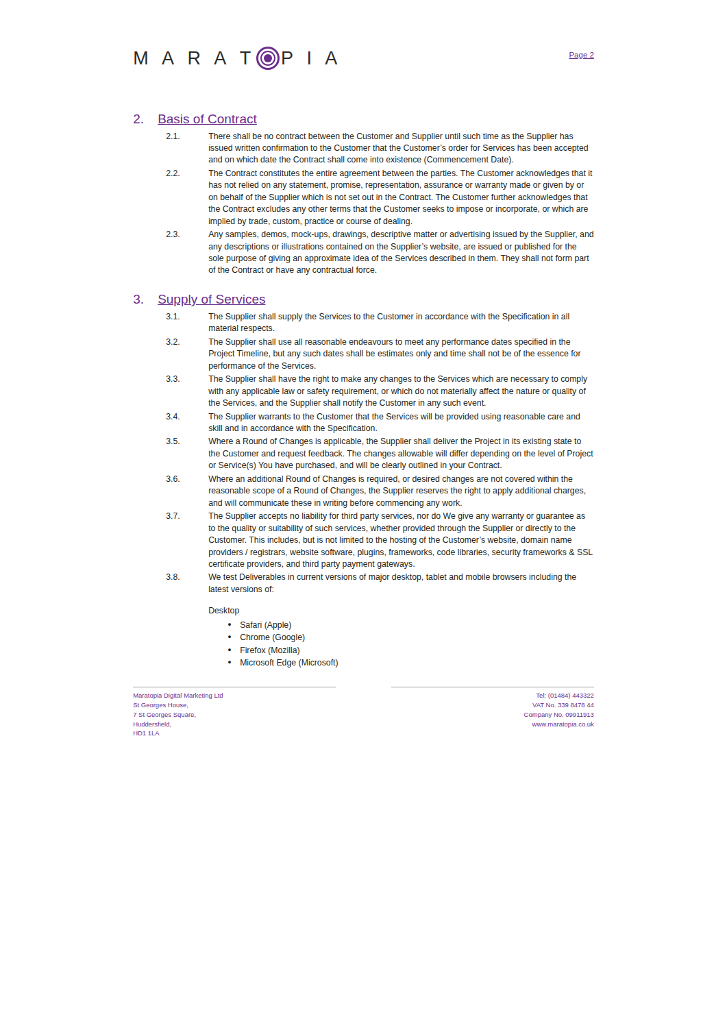M A R A T P I A
Page 2
2. Basis of Contract
2.1. There shall be no contract between the Customer and Supplier until such time as the Supplier has issued written confirmation to the Customer that the Customer’s order for Services has been accepted and on which date the Contract shall come into existence (Commencement Date).
2.2. The Contract constitutes the entire agreement between the parties. The Customer acknowledges that it has not relied on any statement, promise, representation, assurance or warranty made or given by or on behalf of the Supplier which is not set out in the Contract. The Customer further acknowledges that the Contract excludes any other terms that the Customer seeks to impose or incorporate, or which are implied by trade, custom, practice or course of dealing.
2.3. Any samples, demos, mock-ups, drawings, descriptive matter or advertising issued by the Supplier, and any descriptions or illustrations contained on the Supplier’s website, are issued or published for the sole purpose of giving an approximate idea of the Services described in them. They shall not form part of the Contract or have any contractual force.
3. Supply of Services
3.1. The Supplier shall supply the Services to the Customer in accordance with the Specification in all material respects.
3.2. The Supplier shall use all reasonable endeavours to meet any performance dates specified in the Project Timeline, but any such dates shall be estimates only and time shall not be of the essence for performance of the Services.
3.3. The Supplier shall have the right to make any changes to the Services which are necessary to comply with any applicable law or safety requirement, or which do not materially affect the nature or quality of the Services, and the Supplier shall notify the Customer in any such event.
3.4. The Supplier warrants to the Customer that the Services will be provided using reasonable care and skill and in accordance with the Specification.
3.5. Where a Round of Changes is applicable, the Supplier shall deliver the Project in its existing state to the Customer and request feedback. The changes allowable will differ depending on the level of Project or Service(s) You have purchased, and will be clearly outlined in your Contract.
3.6. Where an additional Round of Changes is required, or desired changes are not covered within the reasonable scope of a Round of Changes, the Supplier reserves the right to apply additional charges, and will communicate these in writing before commencing any work.
3.7. The Supplier accepts no liability for third party services, nor do We give any warranty or guarantee as to the quality or suitability of such services, whether provided through the Supplier or directly to the Customer. This includes, but is not limited to the hosting of the Customer’s website, domain name providers / registrars, website software, plugins, frameworks, code libraries, security frameworks & SSL certificate providers, and third party payment gateways.
3.8. We test Deliverables in current versions of major desktop, tablet and mobile browsers including the latest versions of:
Desktop
Safari (Apple)
Chrome (Google)
Firefox (Mozilla)
Microsoft Edge (Microsoft)
Maratopia Digital Marketing Ltd
St Georges House,
7 St Georges Square,
Huddersfield,
HD1 1LA
Tel: (01484) 443322
VAT No. 339 8478 44
Company No. 09911913
www.maratopia.co.uk